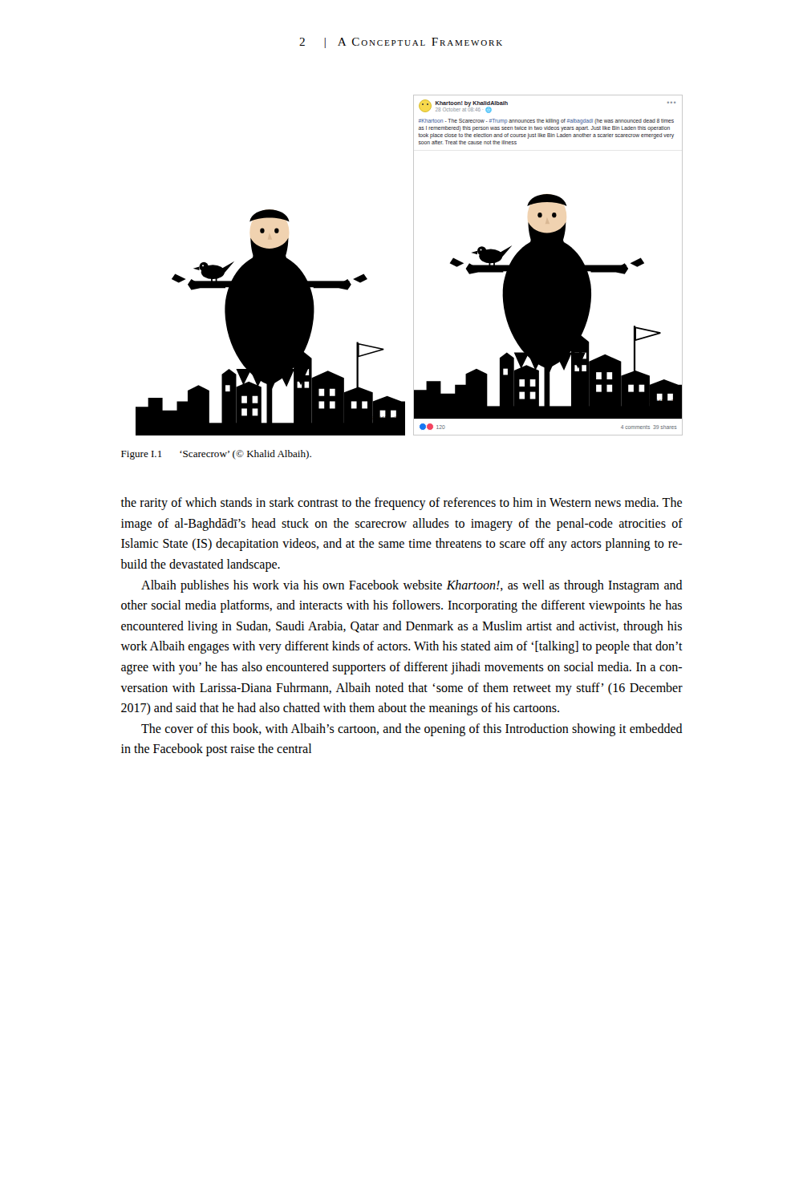2|A Conceptual Framework
@KhalidAlbaih
Khartoon! by KhalidAlbaih
28 October at 08:46 · 🌐
•••
#Khartoon - The Scarecrow - #Trump announces the killing of #albagdadi (he was announced dead 8 times as I remembered) this person was seen twice in two videos years apart. Just like Bin Laden this operation took place close to the election and of course just like Bin Laden another a scarier scarecrow emerged very soon after. Treat the cause not the illness
@KhalidAlbaih
120
4 comments 39 shares
Figure I.1‘Scarecrow’ (© Khalid Albaih).
the rarity of which stands in stark contrast to the frequency of references to him in Western news media. The image of al-Baghdādī’s head stuck on the scarecrow alludes to imagery of the penal-code atrocities of Islamic State (IS) decapitation videos, and at the same time threatens to scare off any actors planning to rebuild the devastated landscape.
Albaih publishes his work via his own Facebook website Khartoon!, as well as through Instagram and other social media platforms, and interacts with his followers. Incorporating the different viewpoints he has encountered living in Sudan, Saudi Arabia, Qatar and Denmark as a Muslim artist and activist, through his work Albaih engages with very different kinds of actors. With his stated aim of ‘[talking] to people that don’t agree with you’ he has also encountered supporters of different jihadi movements on social media. In a conversation with Larissa-Diana Fuhrmann, Albaih noted that ‘some of them retweet my stuff’ (16 December 2017) and said that he had also chatted with them about the meanings of his cartoons.
The cover of this book, with Albaih’s cartoon, and the opening of this Introduction showing it embedded in the Facebook post raise the central